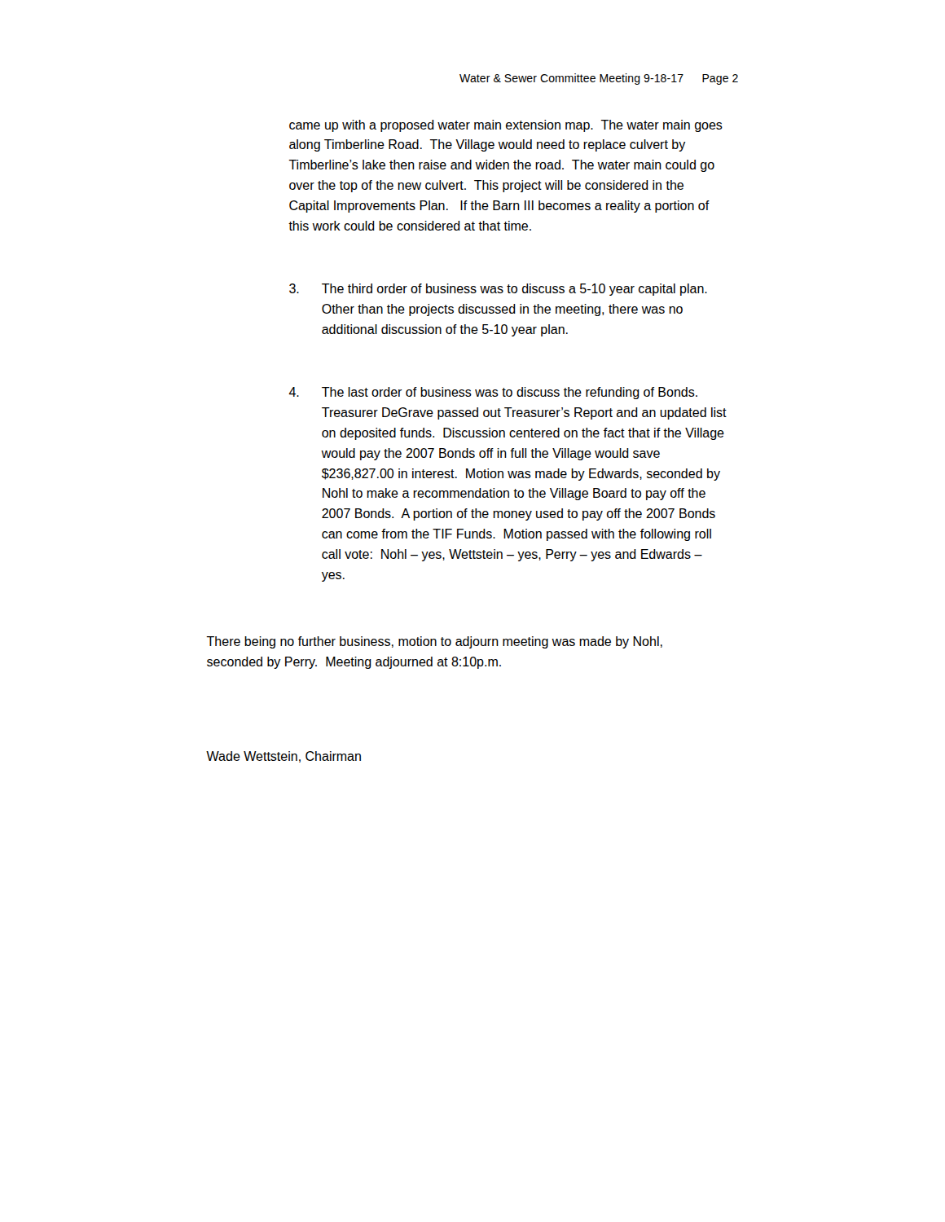Water & Sewer Committee Meeting 9-18-17 Page 2
came up with a proposed water main extension map. The water main goes along Timberline Road. The Village would need to replace culvert by Timberline’s lake then raise and widen the road. The water main could go over the top of the new culvert. This project will be considered in the Capital Improvements Plan. If the Barn III becomes a reality a portion of this work could be considered at that time.
3.
The third order of business was to discuss a 5-10 year capital plan. Other than the projects discussed in the meeting, there was no additional discussion of the 5-10 year plan.
4.
The last order of business was to discuss the refunding of Bonds. Treasurer DeGrave passed out Treasurer’s Report and an updated list on deposited funds. Discussion centered on the fact that if the Village would pay the 2007 Bonds off in full the Village would save $236,827.00 in interest. Motion was made by Edwards, seconded by Nohl to make a recommendation to the Village Board to pay off the 2007 Bonds. A portion of the money used to pay off the 2007 Bonds can come from the TIF Funds. Motion passed with the following roll call vote: Nohl – yes, Wettstein – yes, Perry – yes and Edwards – yes.
There being no further business, motion to adjourn meeting was made by Nohl, seconded by Perry. Meeting adjourned at 8:10p.m.
Wade Wettstein, Chairman